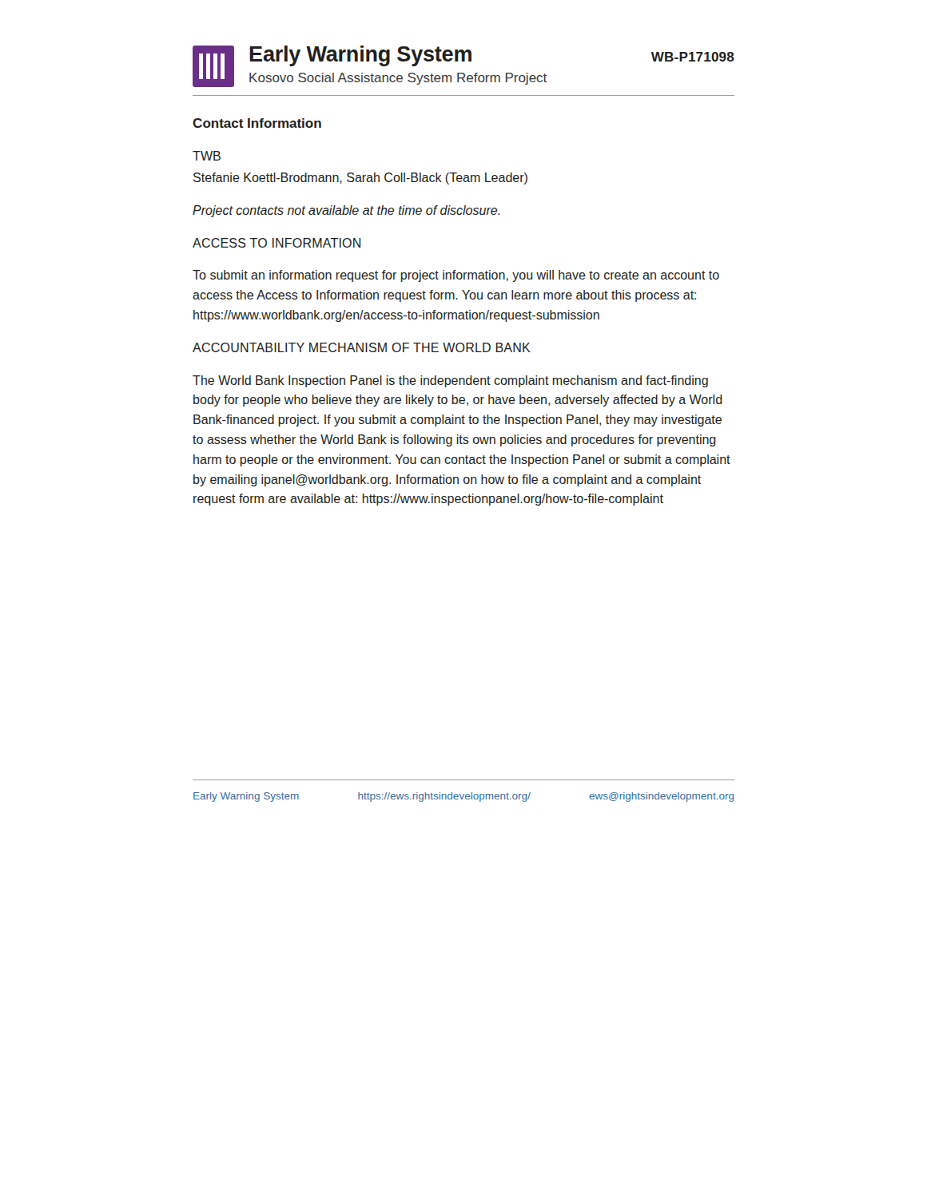Early Warning System
Kosovo Social Assistance System Reform Project
WB-P171098
Contact Information
TWB
Stefanie Koettl-Brodmann, Sarah Coll-Black (Team Leader)
Project contacts not available at the time of disclosure.
ACCESS TO INFORMATION
To submit an information request for project information, you will have to create an account to access the Access to Information request form. You can learn more about this process at: https://www.worldbank.org/en/access-to-information/request-submission
ACCOUNTABILITY MECHANISM OF THE WORLD BANK
The World Bank Inspection Panel is the independent complaint mechanism and fact-finding body for people who believe they are likely to be, or have been, adversely affected by a World Bank-financed project. If you submit a complaint to the Inspection Panel, they may investigate to assess whether the World Bank is following its own policies and procedures for preventing harm to people or the environment. You can contact the Inspection Panel or submit a complaint by emailing ipanel@worldbank.org. Information on how to file a complaint and a complaint request form are available at: https://www.inspectionpanel.org/how-to-file-complaint
Early Warning System
https://ews.rightsindevelopment.org/
ews@rightsindevelopment.org